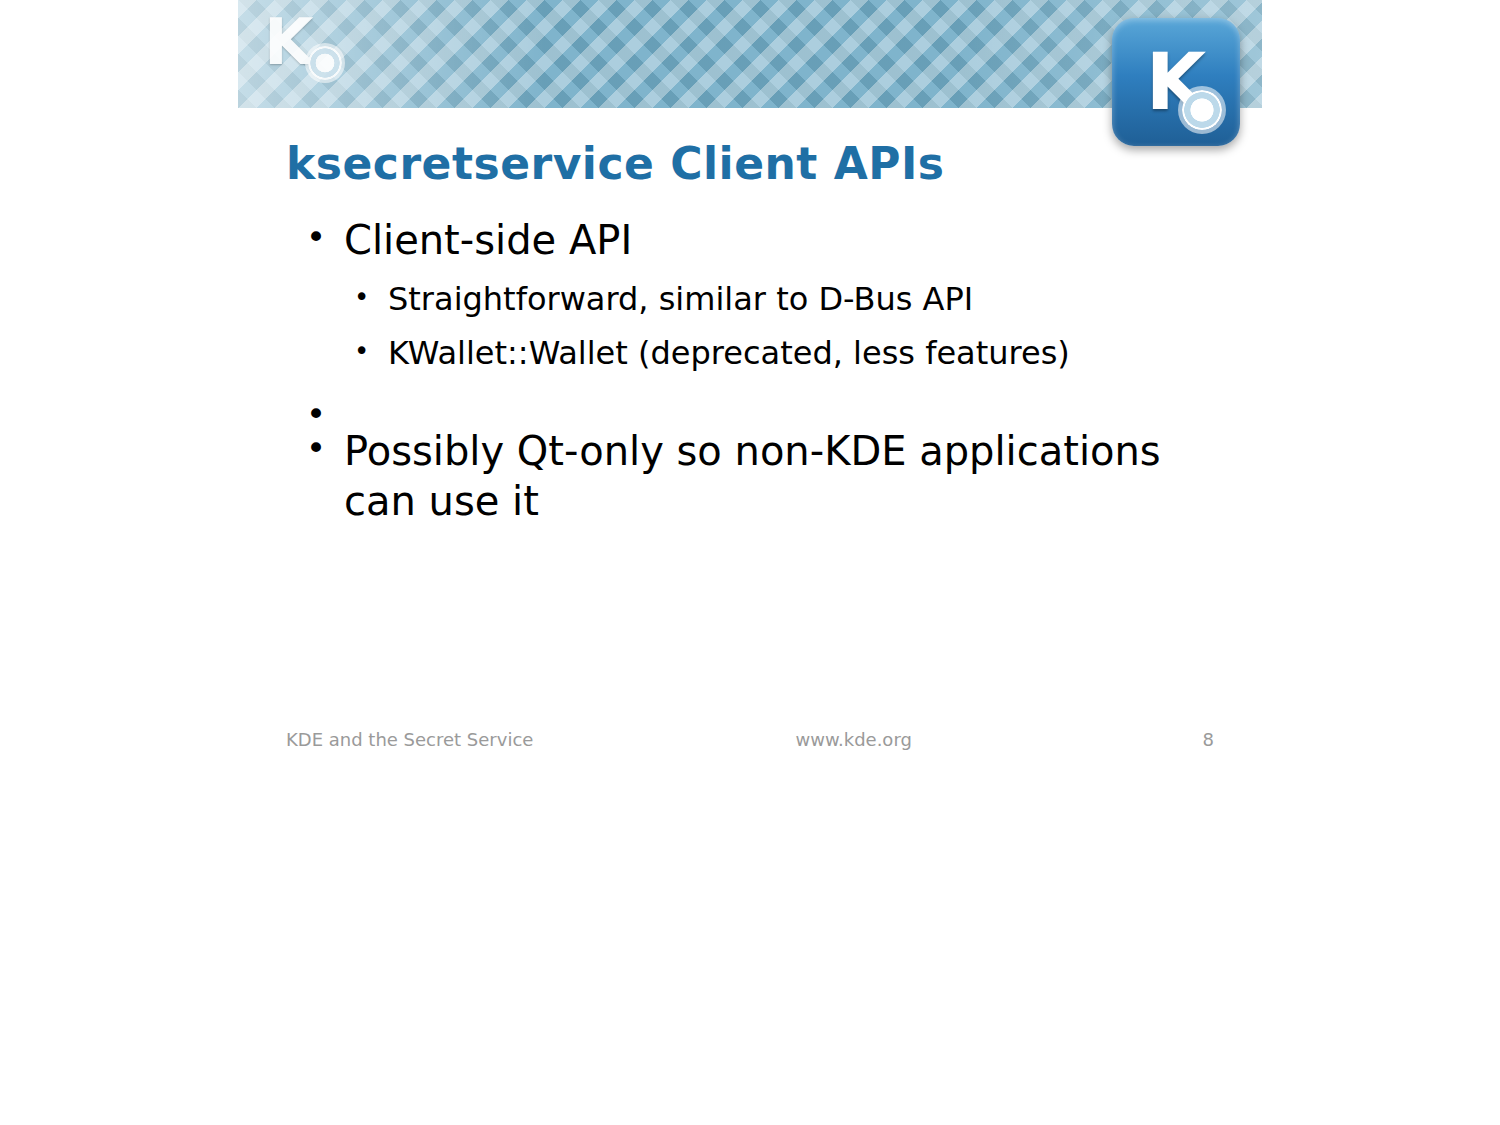K
K
ksecretservice Client APIs
Client-side API
Straightforward, similar to D-Bus API
KWallet::Wallet (deprecated, less features)
Possibly Qt-only so non-KDE applications can use it
KDE and the Secret Service
www.kde.org
8